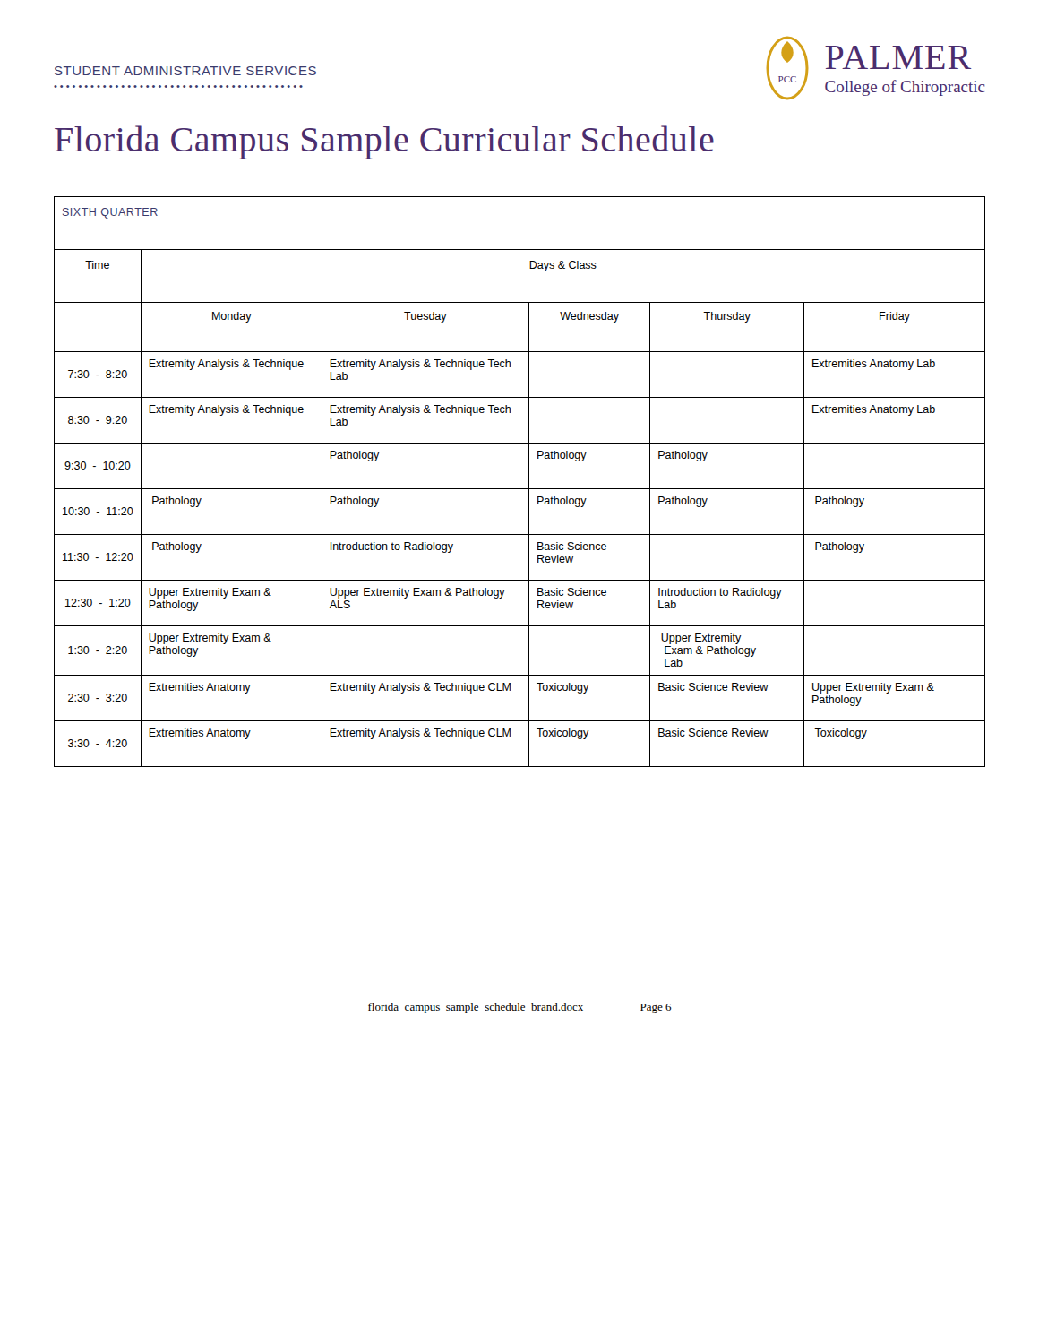STUDENT ADMINISTRATIVE SERVICES
•••••••••••••••••••••••••••••••••••••••••
PCC
PALMER
College of Chiropractic
Florida Campus Sample Curricular Schedule
| SIXTH QUARTER |
| Time | Days & Class |
| | Monday | Tuesday | Wednesday | Thursday | Friday |
| 7:30 - 8:20 | Extremity Analysis & Technique | Extremity Analysis & Technique Tech Lab | | | Extremities Anatomy Lab |
| 8:30 - 9:20 | Extremity Analysis & Technique | Extremity Analysis & Technique Tech Lab | | | Extremities Anatomy Lab |
| 9:30 - 10:20 | | Pathology | Pathology | Pathology | |
| 10:30 - 11:20 | Pathology | Pathology | Pathology | Pathology | Pathology |
| 11:30 - 12:20 | Pathology | Introduction to Radiology | Basic Science Review | | Pathology |
| 12:30 - 1:20 | Upper Extremity Exam & Pathology | Upper Extremity Exam & Pathology ALS | Basic Science Review | Introduction to Radiology Lab | |
| 1:30 - 2:20 | Upper Extremity Exam & Pathology | | | Upper Extremity Exam & Pathology Lab | |
| 2:30 - 3:20 | Extremities Anatomy | Extremity Analysis & Technique CLM | Toxicology | Basic Science Review | Upper Extremity Exam & Pathology |
| 3:30 - 4:20 | Extremities Anatomy | Extremity Analysis & Technique CLM | Toxicology | Basic Science Review | Toxicology |
florida_campus_sample_schedule_brand.docx Page 6